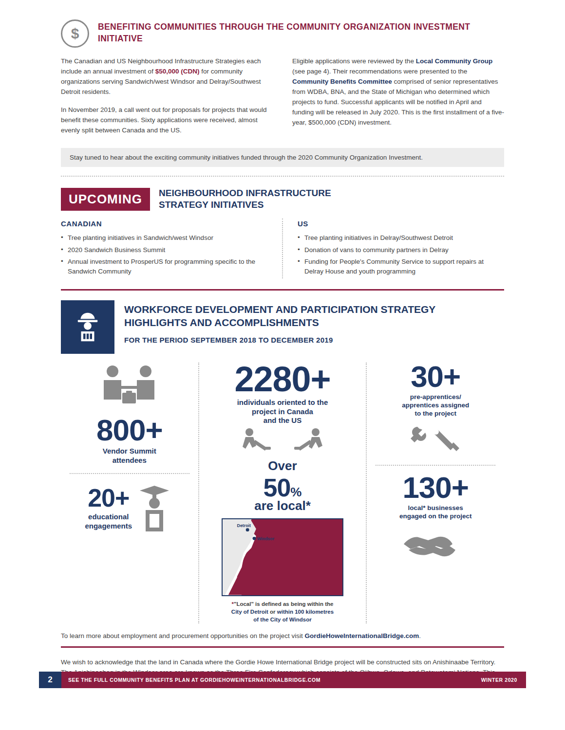$
Benefiting Communities Through the Community Organization Investment Initiative
The Canadian and US Neighbourhood Infrastructure Strategies each include an annual investment of $50,000 (CDN) for community organizations serving Sandwich/west Windsor and Delray/Southwest Detroit residents.
In November 2019, a call went out for proposals for projects that would benefit these communities. Sixty applications were received, almost evenly split between Canada and the US.
Eligible applications were reviewed by the Local Community Group (see page 4). Their recommendations were presented to the Community Benefits Committee comprised of senior representatives from WDBA, BNA, and the State of Michigan who determined which projects to fund. Successful applicants will be notified in April and funding will be released in July 2020. This is the first installment of a five-year, $500,000 (CDN) investment.
Stay tuned to hear about the exciting community initiatives funded through the 2020 Community Organization Investment.
UPCOMING
Neighbourhood Infrastructure
Strategy Initiatives
CANADIAN
Tree planting initiatives in Sandwich/west Windsor
2020 Sandwich Business Summit
Annual investment to ProsperUS for programming specific to the Sandwich Community
US
Tree planting initiatives in Delray/Southwest Detroit
Donation of vans to community partners in Delray
Funding for People's Community Service to support repairs at Delray House and youth programming
Workforce Development and Participation Strategy
Highlights and Accomplishments
FOR THE PERIOD SEPTEMBER 2018 TO DECEMBER 2019
800+
Vendor Summit
attendees
20+
educational
engagements
2280+
individuals oriented to the
project in Canada
and the US
Over
50%
are local*
Detroit Windsor
*"Local" is defined as being within the
City of Detroit or within 100 kilometres
of the City of Windsor
30+
pre-apprentices/
apprentices assigned
to the project
130+
local* businesses
engaged on the project
To learn more about employment and procurement opportunities on the project visit GordieHoweInternationalBridge.com.
We wish to acknowledge that the land in Canada where the Gordie Howe International Bridge project will be constructed sits on Anishinaabe Territory. The Anishinaabeg in the Windsor area are known as the Three Fire Confederacy which consists of the Ojibwe, Odawa, and Potawatomi Nations. This land has also served as a place of refuge for the Huron/Wendat people.
2
See the full Community Benefits Plan at GordieHoweInternationalBridge.com
Winter 2020